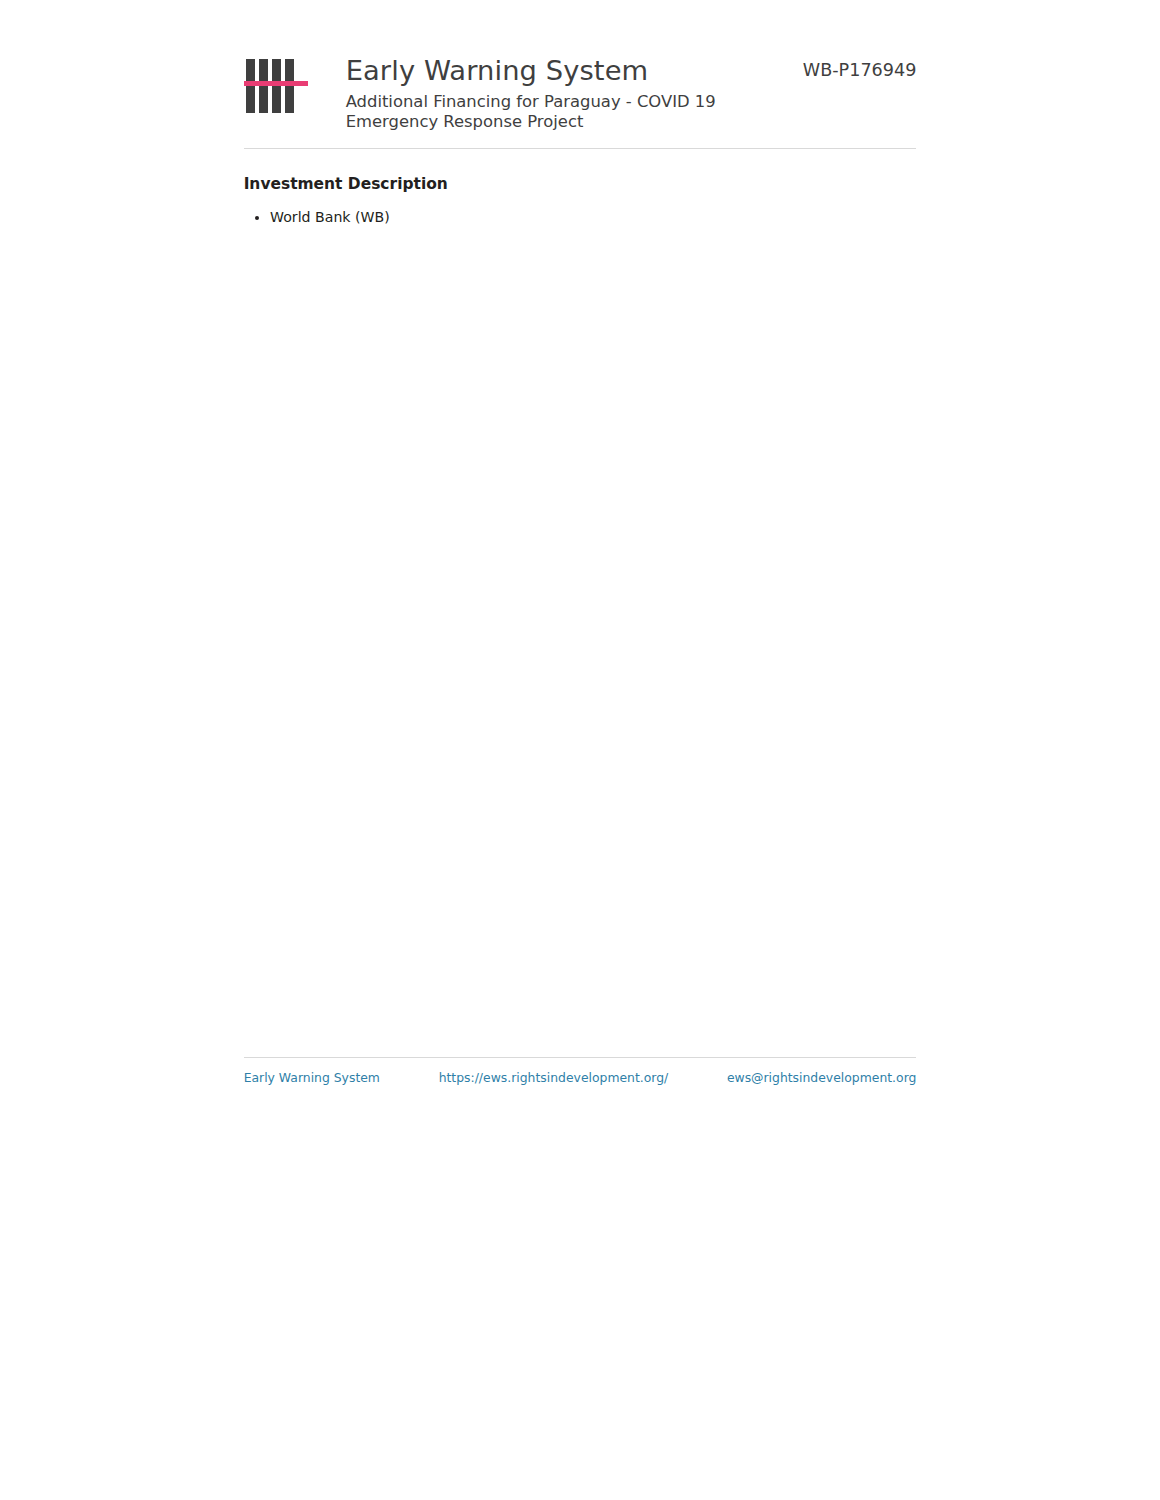Early Warning System
Additional Financing for Paraguay - COVID 19 Emergency Response Project
WB-P176949
Investment Description
World Bank (WB)
Early Warning System https://ews.rightsindevelopment.org/ ews@rightsindevelopment.org